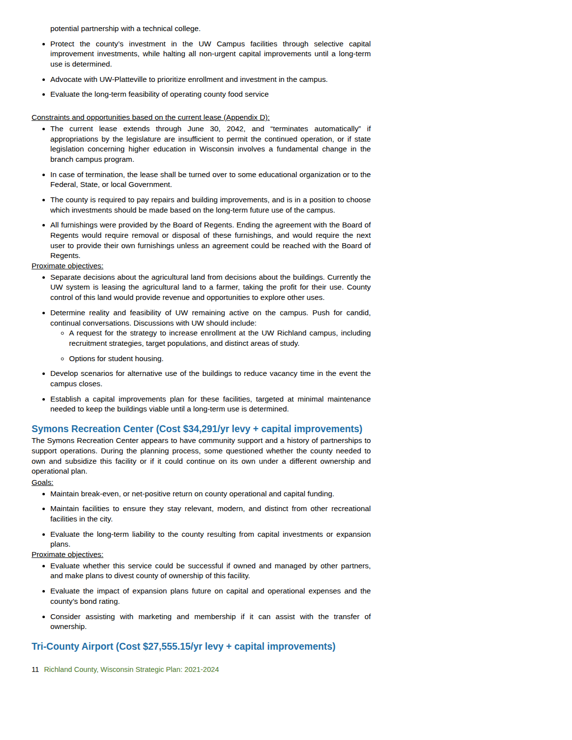potential partnership with a technical college.
Protect the county’s investment in the UW Campus facilities through selective capital improvement investments, while halting all non-urgent capital improvements until a long-term use is determined.
Advocate with UW-Platteville to prioritize enrollment and investment in the campus.
Evaluate the long-term feasibility of operating county food service
Constraints and opportunities based on the current lease (Appendix D):
The current lease extends through June 30, 2042, and “terminates automatically” if appropriations by the legislature are insufficient to permit the continued operation, or if state legislation concerning higher education in Wisconsin involves a fundamental change in the branch campus program.
In case of termination, the lease shall be turned over to some educational organization or to the Federal, State, or local Government.
The county is required to pay repairs and building improvements, and is in a position to choose which investments should be made based on the long-term future use of the campus.
All furnishings were provided by the Board of Regents. Ending the agreement with the Board of Regents would require removal or disposal of these furnishings, and would require the next user to provide their own furnishings unless an agreement could be reached with the Board of Regents.
Proximate objectives:
Separate decisions about the agricultural land from decisions about the buildings. Currently the UW system is leasing the agricultural land to a farmer, taking the profit for their use. County control of this land would provide revenue and opportunities to explore other uses.
Determine reality and feasibility of UW remaining active on the campus. Push for candid, continual conversations. Discussions with UW should include:
A request for the strategy to increase enrollment at the UW Richland campus, including recruitment strategies, target populations, and distinct areas of study.
Options for student housing.
Develop scenarios for alternative use of the buildings to reduce vacancy time in the event the campus closes.
Establish a capital improvements plan for these facilities, targeted at minimal maintenance needed to keep the buildings viable until a long-term use is determined.
Symons Recreation Center (Cost $34,291/yr levy + capital improvements)
The Symons Recreation Center appears to have community support and a history of partnerships to support operations. During the planning process, some questioned whether the county needed to own and subsidize this facility or if it could continue on its own under a different ownership and operational plan.
Goals:
Maintain break-even, or net-positive return on county operational and capital funding.
Maintain facilities to ensure they stay relevant, modern, and distinct from other recreational facilities in the city.
Evaluate the long-term liability to the county resulting from capital investments or expansion plans.
Proximate objectives:
Evaluate whether this service could be successful if owned and managed by other partners, and make plans to divest county of ownership of this facility.
Evaluate the impact of expansion plans future on capital and operational expenses and the county’s bond rating.
Consider assisting with marketing and membership if it can assist with the transfer of ownership.
Tri-County Airport (Cost $27,555.15/yr levy + capital improvements)
11 Richland County, Wisconsin Strategic Plan: 2021-2024